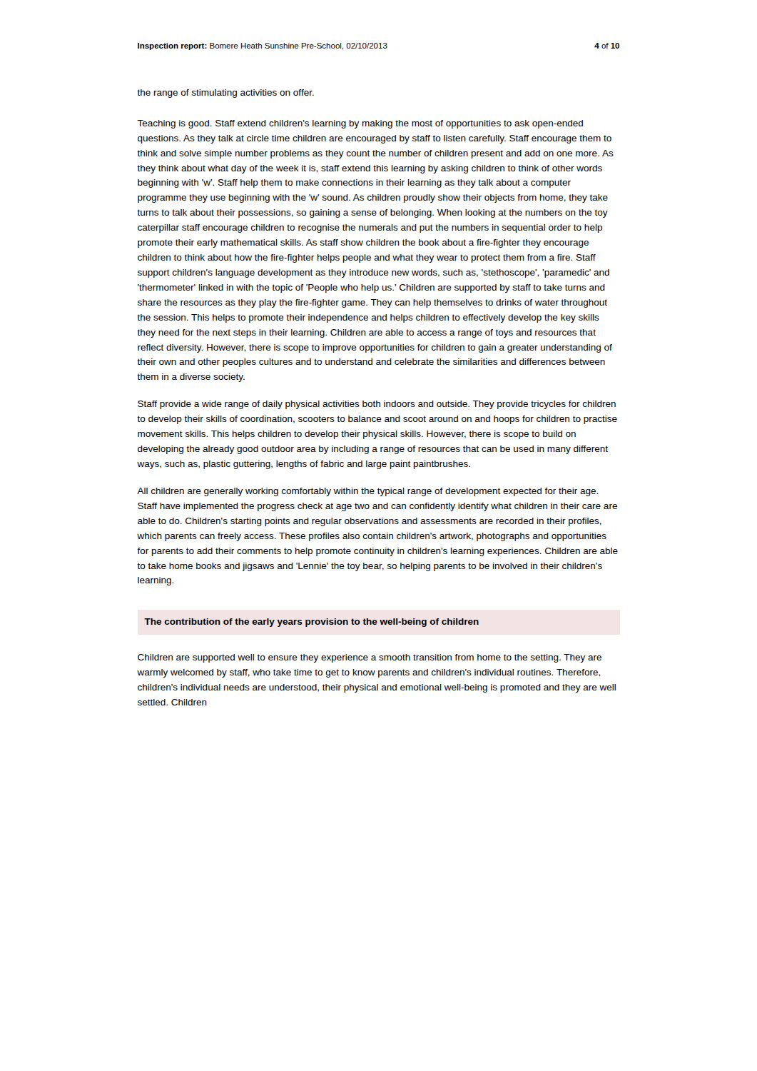Inspection report: Bomere Heath Sunshine Pre-School, 02/10/2013
4 of 10
the range of stimulating activities on offer.
Teaching is good. Staff extend children's learning by making the most of opportunities to ask open-ended questions. As they talk at circle time children are encouraged by staff to listen carefully. Staff encourage them to think and solve simple number problems as they count the number of children present and add on one more. As they think about what day of the week it is, staff extend this learning by asking children to think of other words beginning with 'w'. Staff help them to make connections in their learning as they talk about a computer programme they use beginning with the 'w' sound. As children proudly show their objects from home, they take turns to talk about their possessions, so gaining a sense of belonging. When looking at the numbers on the toy caterpillar staff encourage children to recognise the numerals and put the numbers in sequential order to help promote their early mathematical skills. As staff show children the book about a fire-fighter they encourage children to think about how the fire-fighter helps people and what they wear to protect them from a fire. Staff support children's language development as they introduce new words, such as, 'stethoscope', 'paramedic' and 'thermometer' linked in with the topic of 'People who help us.' Children are supported by staff to take turns and share the resources as they play the fire-fighter game. They can help themselves to drinks of water throughout the session. This helps to promote their independence and helps children to effectively develop the key skills they need for the next steps in their learning. Children are able to access a range of toys and resources that reflect diversity. However, there is scope to improve opportunities for children to gain a greater understanding of their own and other peoples cultures and to understand and celebrate the similarities and differences between them in a diverse society.
Staff provide a wide range of daily physical activities both indoors and outside. They provide tricycles for children to develop their skills of coordination, scooters to balance and scoot around on and hoops for children to practise movement skills. This helps children to develop their physical skills. However, there is scope to build on developing the already good outdoor area by including a range of resources that can be used in many different ways, such as, plastic guttering, lengths of fabric and large paint paintbrushes.
All children are generally working comfortably within the typical range of development expected for their age. Staff have implemented the progress check at age two and can confidently identify what children in their care are able to do. Children's starting points and regular observations and assessments are recorded in their profiles, which parents can freely access. These profiles also contain children's artwork, photographs and opportunities for parents to add their comments to help promote continuity in children's learning experiences. Children are able to take home books and jigsaws and 'Lennie' the toy bear, so helping parents to be involved in their children's learning.
The contribution of the early years provision to the well-being of children
Children are supported well to ensure they experience a smooth transition from home to the setting. They are warmly welcomed by staff, who take time to get to know parents and children's individual routines. Therefore, children's individual needs are understood, their physical and emotional well-being is promoted and they are well settled. Children